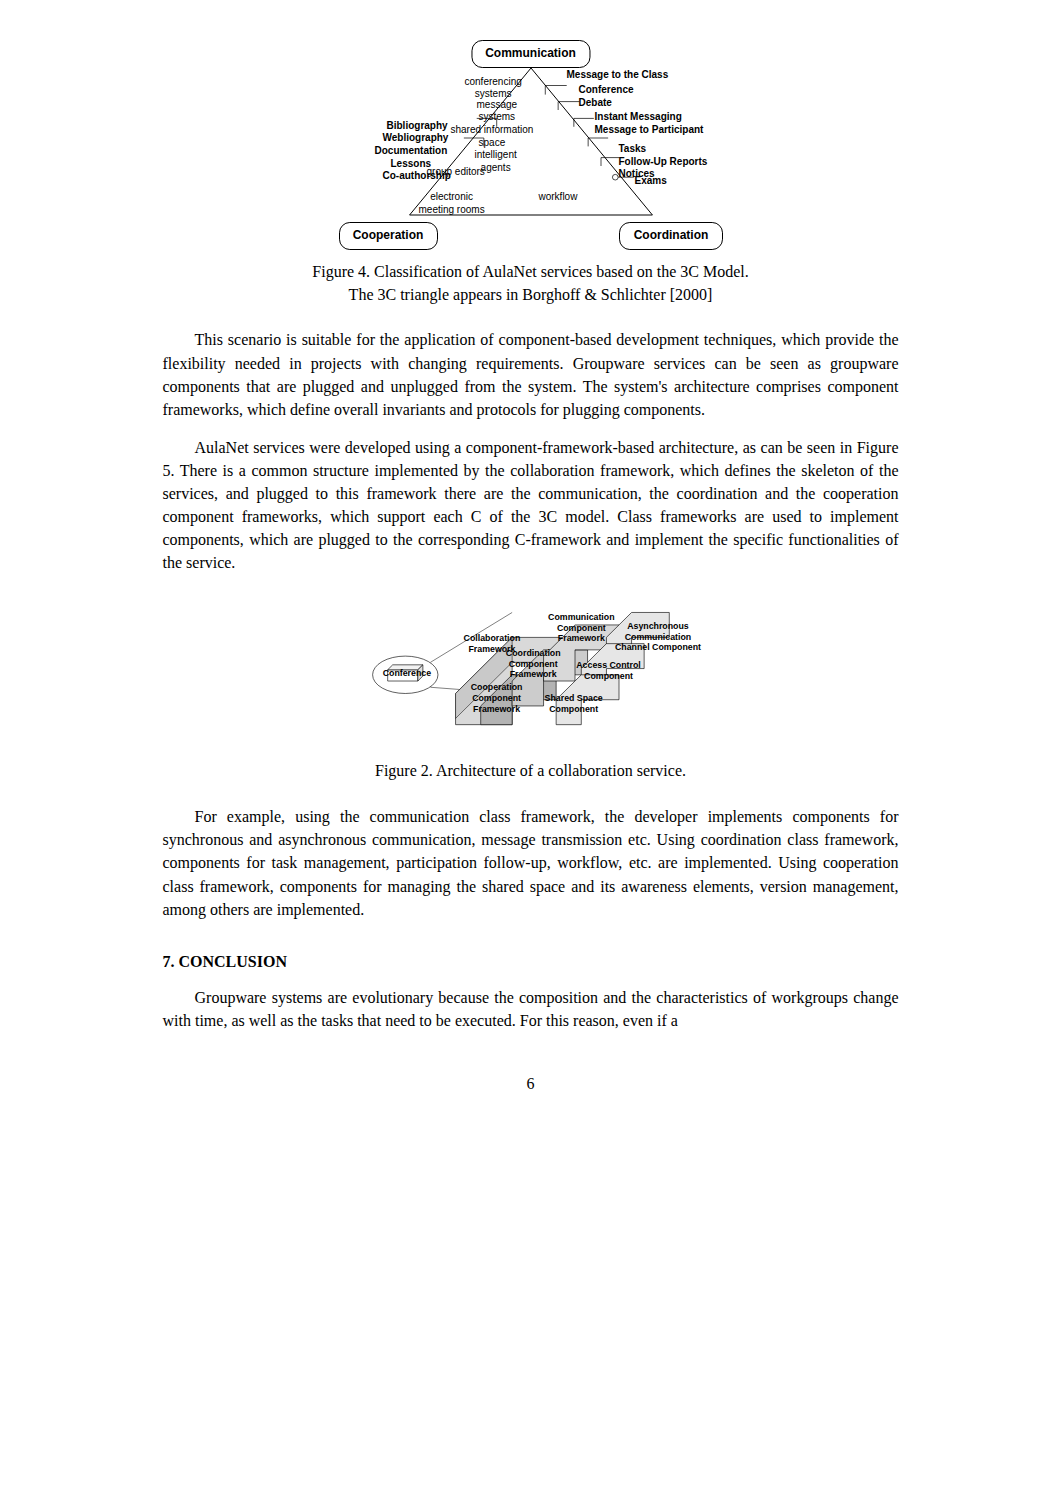Communication
Cooperation
Coordination
conferencing
systems
message
systems
shared information
space
intelligent
agents
group editors
electronic
meeting rooms
workflow
Message to the Class
Conference
Debate
Instant Messaging
Message to Participant
Tasks
Follow-Up Reports
Notices
Exams
Bibliography
Webliography
Documentation
Lessons
Co-authorship
Figure 4. Classification of AulaNet services based on the 3C Model.
The 3C triangle appears in Borghoff & Schlichter [2000]
This scenario is suitable for the application of component-based development techniques, which provide the flexibility needed in projects with changing requirements. Groupware services can be seen as groupware components that are plugged and unplugged from the system. The system's architecture comprises component frameworks, which define overall invariants and protocols for plugging components.
AulaNet services were developed using a component-framework-based architecture, as can be seen in Figure 5. There is a common structure implemented by the collaboration framework, which defines the skeleton of the services, and plugged to this framework there are the communication, the coordination and the cooperation component frameworks, which support each C of the 3C model. Class frameworks are used to implement components, which are plugged to the corresponding C-framework and implement the specific functionalities of the service.
Conference
Collaboration
Framework
Communication
Component
Framework
Coordination
Component
Framework
Cooperation
Component
Framework
Asynchronous
Communication
Channel Component
Access Control
Component
Shared Space
Component
Figure 2. Architecture of a collaboration service.
For example, using the communication class framework, the developer implements components for synchronous and asynchronous communication, message transmission etc. Using coordination class framework, components for task management, participation follow-up, workflow, etc. are implemented. Using cooperation class framework, components for managing the shared space and its awareness elements, version management, among others are implemented.
7. Conclusion
Groupware systems are evolutionary because the composition and the characteristics of workgroups change with time, as well as the tasks that need to be executed. For this reason, even if a
6